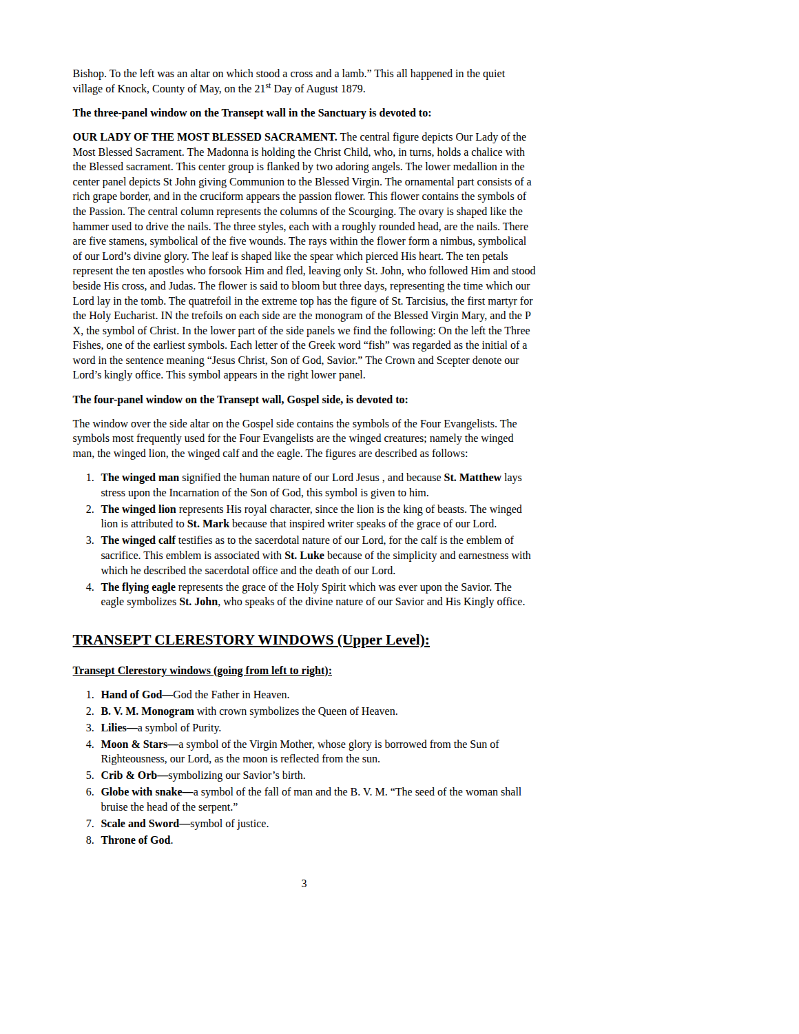Bishop. To the left was an altar on which stood a cross and a lamb.” This all happened in the quiet village of Knock, County of May, on the 21st Day of August 1879.
The three-panel window on the Transept wall in the Sanctuary is devoted to:
OUR LADY OF THE MOST BLESSED SACRAMENT. The central figure depicts Our Lady of the Most Blessed Sacrament. The Madonna is holding the Christ Child, who, in turns, holds a chalice with the Blessed sacrament. This center group is flanked by two adoring angels. The lower medallion in the center panel depicts St John giving Communion to the Blessed Virgin. The ornamental part consists of a rich grape border, and in the cruciform appears the passion flower. This flower contains the symbols of the Passion. The central column represents the columns of the Scourging. The ovary is shaped like the hammer used to drive the nails. The three styles, each with a roughly rounded head, are the nails. There are five stamens, symbolical of the five wounds. The rays within the flower form a nimbus, symbolical of our Lord’s divine glory. The leaf is shaped like the spear which pierced His heart. The ten petals represent the ten apostles who forsook Him and fled, leaving only St. John, who followed Him and stood beside His cross, and Judas. The flower is said to bloom but three days, representing the time which our Lord lay in the tomb. The quatrefoil in the extreme top has the figure of St. Tarcisius, the first martyr for the Holy Eucharist. IN the trefoils on each side are the monogram of the Blessed Virgin Mary, and the P X, the symbol of Christ. In the lower part of the side panels we find the following: On the left the Three Fishes, one of the earliest symbols. Each letter of the Greek word “fish” was regarded as the initial of a word in the sentence meaning “Jesus Christ, Son of God, Savior.” The Crown and Scepter denote our Lord’s kingly office. This symbol appears in the right lower panel.
The four-panel window on the Transept wall, Gospel side, is devoted to:
The window over the side altar on the Gospel side contains the symbols of the Four Evangelists. The symbols most frequently used for the Four Evangelists are the winged creatures; namely the winged man, the winged lion, the winged calf and the eagle. The figures are described as follows:
The winged man signified the human nature of our Lord Jesus , and because St. Matthew lays stress upon the Incarnation of the Son of God, this symbol is given to him.
The winged lion represents His royal character, since the lion is the king of beasts. The winged lion is attributed to St. Mark because that inspired writer speaks of the grace of our Lord.
The winged calf testifies as to the sacerdotal nature of our Lord, for the calf is the emblem of sacrifice. This emblem is associated with St. Luke because of the simplicity and earnestness with which he described the sacerdotal office and the death of our Lord.
The flying eagle represents the grace of the Holy Spirit which was ever upon the Savior. The eagle symbolizes St. John, who speaks of the divine nature of our Savior and His Kingly office.
TRANSEPT CLERESTORY WINDOWS (Upper Level):
Transept Clerestory windows (going from left to right):
Hand of God—God the Father in Heaven.
B. V. M. Monogram with crown symbolizes the Queen of Heaven.
Lilies—a symbol of Purity.
Moon & Stars—a symbol of the Virgin Mother, whose glory is borrowed from the Sun of Righteousness, our Lord, as the moon is reflected from the sun.
Crib & Orb—symbolizing our Savior’s birth.
Globe with snake—a symbol of the fall of man and the B. V. M. “The seed of the woman shall bruise the head of the serpent.”
Scale and Sword—symbol of justice.
Throne of God.
3